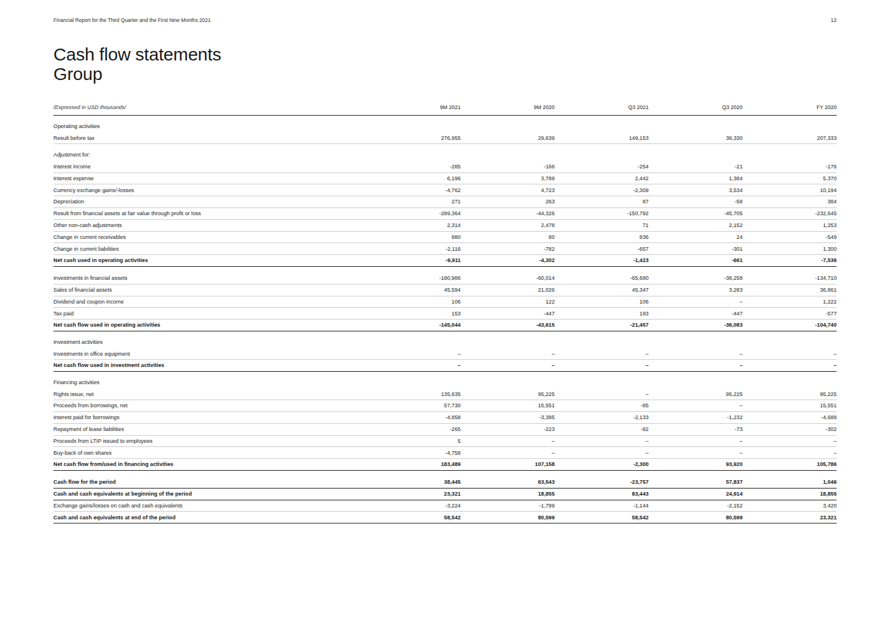Financial Report for the Third Quarter and the First Nine Months 2021
12
Cash flow statements
Group
| /Expressed in USD thousands/ | 9M 2021 | 9M 2020 | Q3 2021 | Q3 2020 | FY 2020 |
| --- | --- | --- | --- | --- | --- |
| Operating activities | | | | | |
| Result before tax | 276,955 | 29,639 | 149,153 | 38,330 | 207,333 |
| Adjustment for: | | | | | |
| Interest income | -285 | -166 | -254 | -21 | -176 |
| Interest expense | 6,196 | 3,789 | 2,442 | 1,384 | 5,370 |
| Currency exchange gains/-losses | -4,762 | 4,723 | -2,309 | 3,534 | 10,194 |
| Depreciation | 271 | 263 | 87 | -58 | 384 |
| Result from financial assets at fair value through profit or loss | -289,364 | -44,326 | -150,792 | -45,705 | -232,645 |
| Other non-cash adjustments | 2,314 | 2,478 | 71 | 2,152 | 1,253 |
| Change in current receivables | 880 | 80 | 836 | 24 | -549 |
| Change in current liabilities | -2,116 | -782 | -657 | -301 | 1,300 |
| Net cash used in operating activities | -9,911 | -4,302 | -1,423 | -661 | -7,536 |
| Investments in financial assets | -180,986 | -60,014 | -65,680 | -38,258 | -134,710 |
| Sales of financial assets | 45,594 | 21,026 | 45,347 | 3,283 | 36,861 |
| Dividend and coupon income | 106 | 122 | 106 | – | 1,222 |
| Tax paid | 153 | -447 | 193 | -447 | -577 |
| Net cash flow used in operating activities | -145,044 | -43,615 | -21,457 | -36,083 | -104,740 |
| Investment activities | | | | | |
| Investments in office equipment | – | – | – | – | – |
| Net cash flow used in investment activities | – | – | – | – | – |
| Financing activities | | | | | |
| Rights issue, net | 135,635 | 95,225 | – | 95,225 | 95,225 |
| Proceeds from borrowings, net | 57,730 | 15,551 | -85 | – | 15,551 |
| Interest paid for borrowings | -4,858 | -3,395 | -2,133 | -1,232 | -4,688 |
| Repayment of lease liabilities | -265 | -223 | -82 | -73 | -302 |
| Proceeds from LTIP issued to employees | 5 | – | – | – | – |
| Buy-back of own shares | -4,758 | – | – | – | – |
| Net cash flow from/used in financing activities | 183,489 | 107,158 | -2,300 | 93,920 | 105,786 |
| Cash flow for the period | 38,445 | 63,543 | -23,757 | 57,837 | 1,046 |
| Cash and cash equivalents at beginning of the period | 23,321 | 18,855 | 83,443 | 24,914 | 18,855 |
| Exchange gains/losses on cash and cash equivalents | -3,224 | -1,799 | -1,144 | -2,152 | 3,420 |
| Cash and cash equivalents at end of the period | 58,542 | 80,599 | 58,542 | 80,599 | 23,321 |